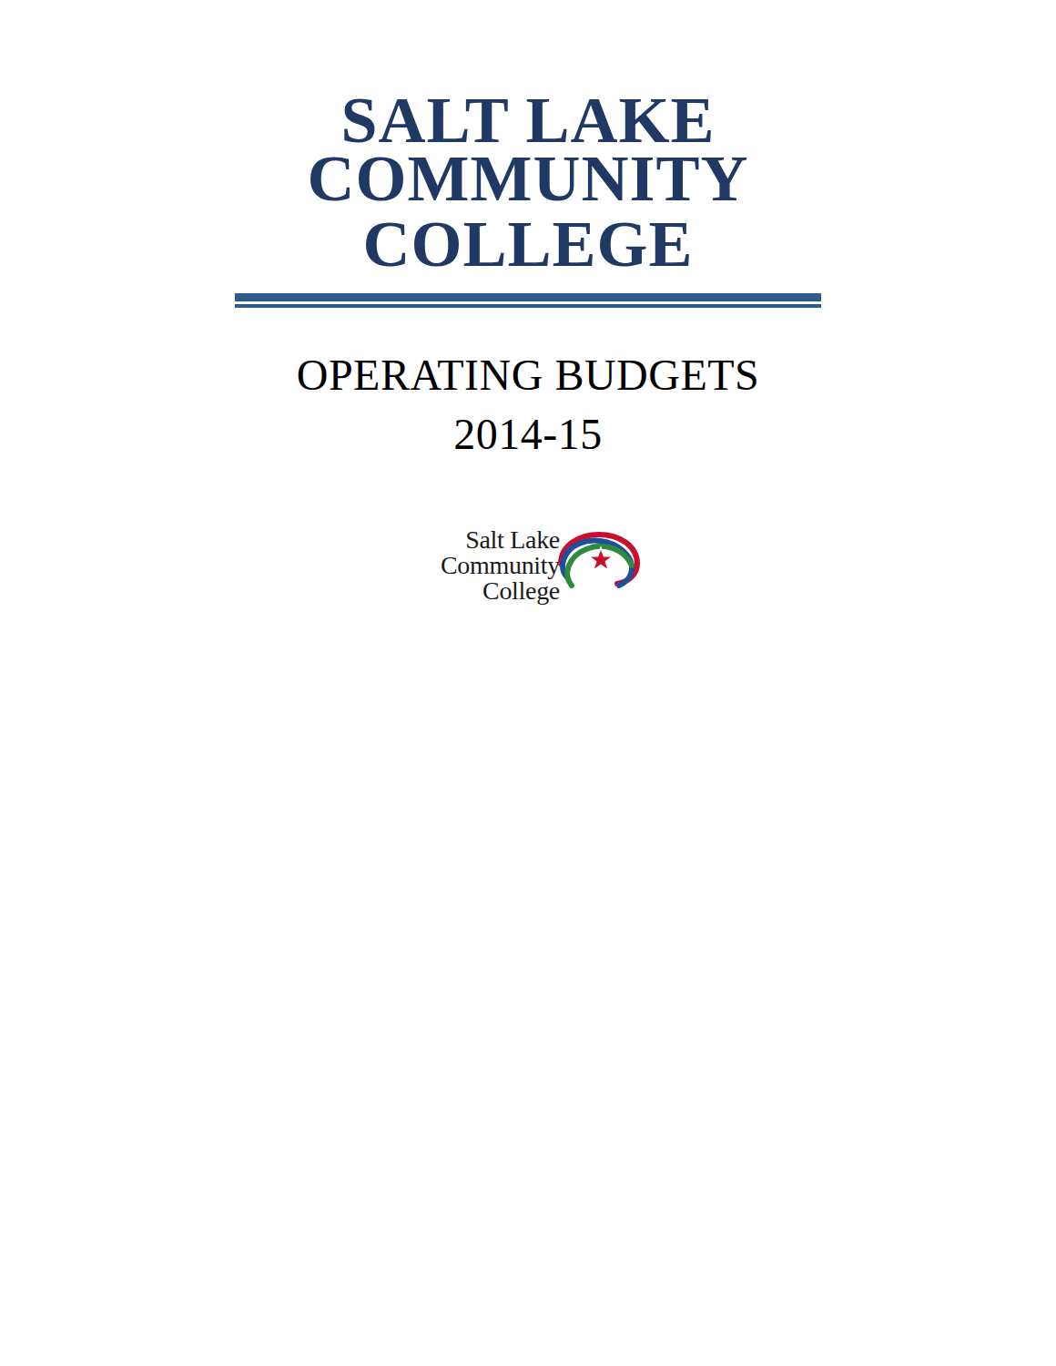SALT LAKE COMMUNITY COLLEGE
OPERATING BUDGETS
2014-15
Salt Lake Community College